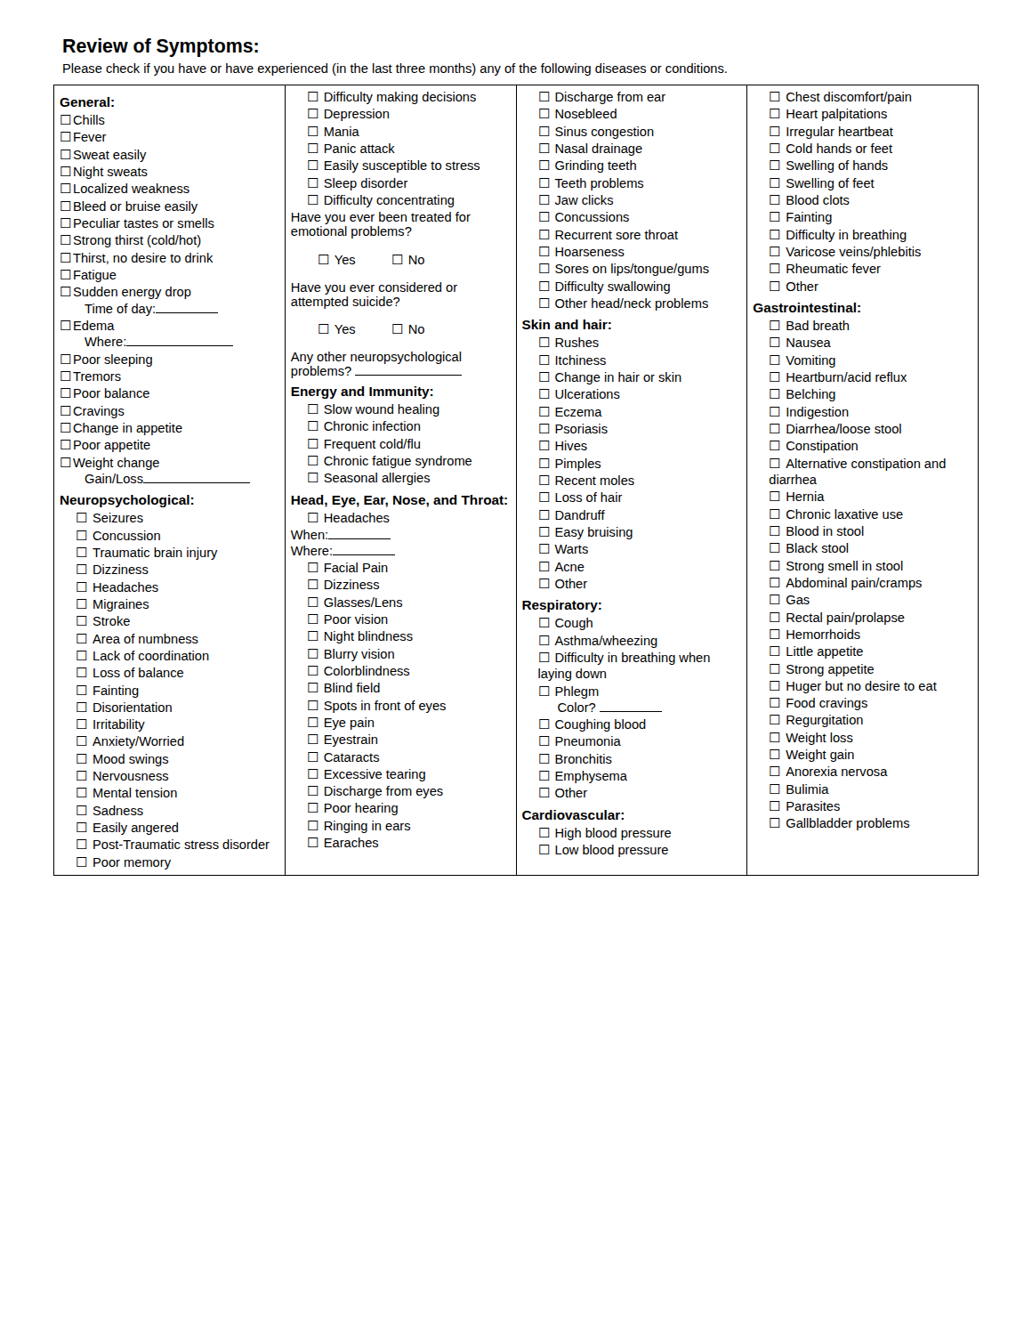Review of Symptoms:
Please check if you have or have experienced (in the last three months) any of the following diseases or conditions.
| General: Chills Fever Sweat easily Night sweats Localized weakness Bleed or bruise easily Peculiar tastes or smells Strong thirst (cold/hot) Thirst, no desire to drink Fatigue Sudden energy drop Time of day: Edema Where: Poor sleeping Tremors Poor balance Cravings Change in appetite Poor appetite Weight change Gain/Loss Neuropsychological: Seizures Concussion Traumatic brain injury Dizziness Headaches Migraines Stroke Area of numbness Lack of coordination Loss of balance Fainting Disorientation Irritability Anxiety/Worried Mood swings Nervousness Mental tension Sadness Easily angered Post-Traumatic stress disorder Poor memory | Difficulty making decisions Depression Mania Panic attack Easily susceptible to stress Sleep disorder Difficulty concentrating Have you ever been treated for emotional problems? Yes No Have you ever considered or attempted suicide? Yes No Any other neuropsychological problems? Energy and Immunity: Slow wound healing Chronic infection Frequent cold/flu Chronic fatigue syndrome Seasonal allergies Head, Eye, Ear, Nose, and Throat: Headaches When: Where: Facial Pain Dizziness Glasses/Lens Poor vision Night blindness Blurry vision Colorblindness Blind field Spots in front of eyes Eye pain Eyestrain Cataracts Excessive tearing Discharge from eyes Poor hearing Ringing in ears Earaches | Discharge from ear Nosebleed Sinus congestion Nasal drainage Grinding teeth Teeth problems Jaw clicks Concussions Recurrent sore throat Hoarseness Sores on lips/tongue/gums Difficulty swallowing Other head/neck problems Skin and hair: Rushes Itchiness Change in hair or skin Ulcerations Eczema Psoriasis Hives Pimples Recent moles Loss of hair Dandruff Easy bruising Warts Acne Other Respiratory: Cough Asthma/wheezing Difficulty in breathing when laying down Phlegm Color? Coughing blood Pneumonia Bronchitis Emphysema Other Cardiovascular: High blood pressure Low blood pressure | Chest discomfort/pain Heart palpitations Irregular heartbeat Cold hands or feet Swelling of hands Swelling of feet Blood clots Fainting Difficulty in breathing Varicose veins/phlebitis Rheumatic fever Other Gastrointestinal: Bad breath Nausea Vomiting Heartburn/acid reflux Belching Indigestion Diarrhea/loose stool Constipation Alternative constipation and diarrhea Hernia Chronic laxative use Blood in stool Black stool Strong smell in stool Abdominal pain/cramps Gas Rectal pain/prolapse Hemorrhoids Little appetite Strong appetite Huger but no desire to eat Food cravings Regurgitation Weight loss Weight gain Anorexia nervosa Bulimia Parasites Gallbladder problems |